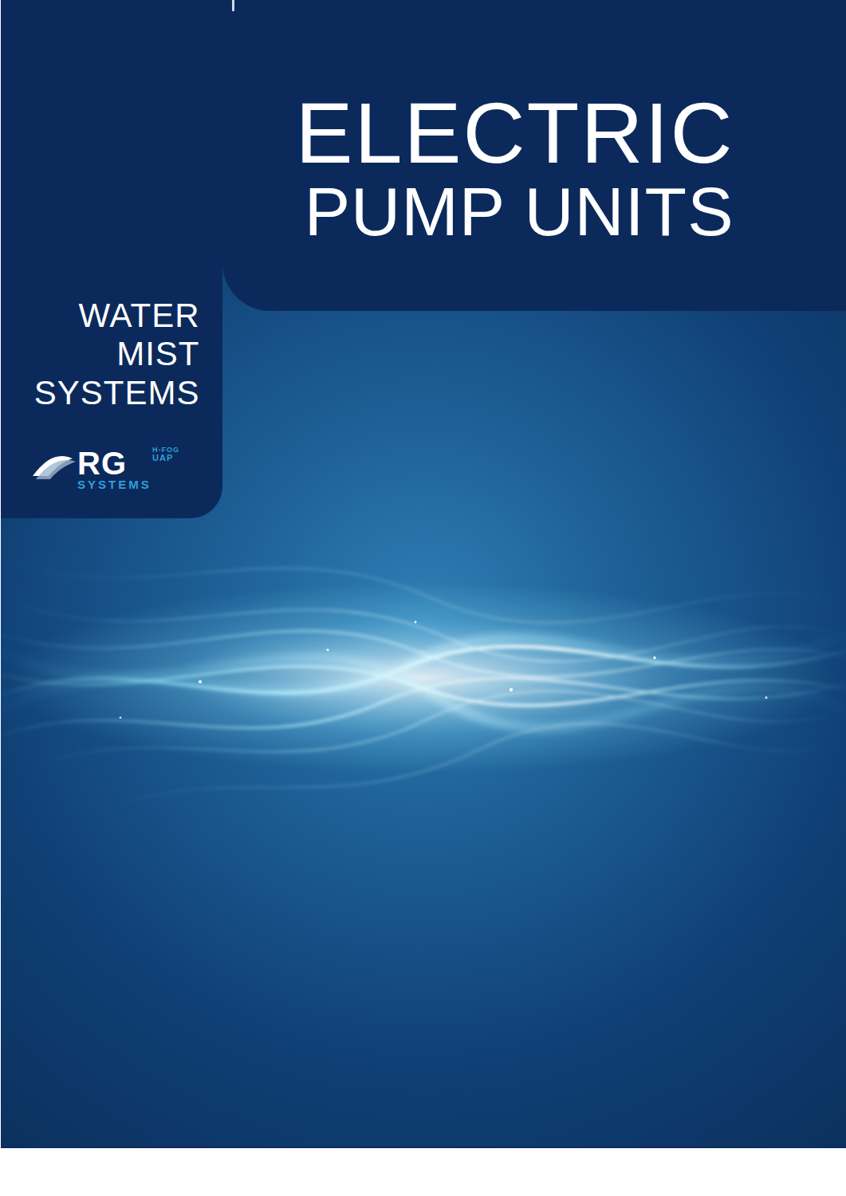ELECTRIC PUMP UNITS
WATER
MIST
SYSTEMS
RG SYSTEMS H-FOG UAP